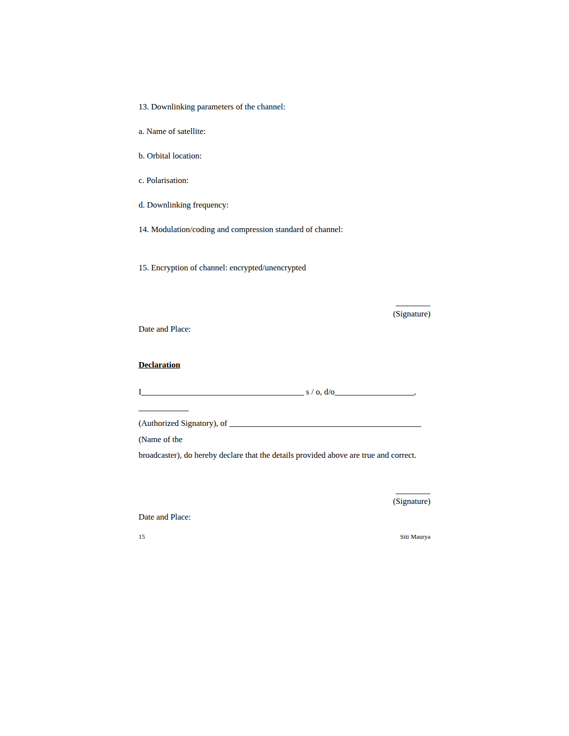13. Downlinking parameters of the channel:
a. Name of satellite:
b. Orbital location:
c. Polarisation:
d. Downlinking frequency:
14. Modulation/coding and compression standard of channel:
15. Encryption of channel: encrypted/unencrypted
________ (Signature)
Date and Place:
Declaration
I_______________________________________ s / o, d/o___________________, ____________
(Authorized Signatory), of ______________________________________________ (Name of the
broadcaster), do hereby declare that the details provided above are true and correct.
________ (Signature)
Date and Place:
15 Siti Maurya